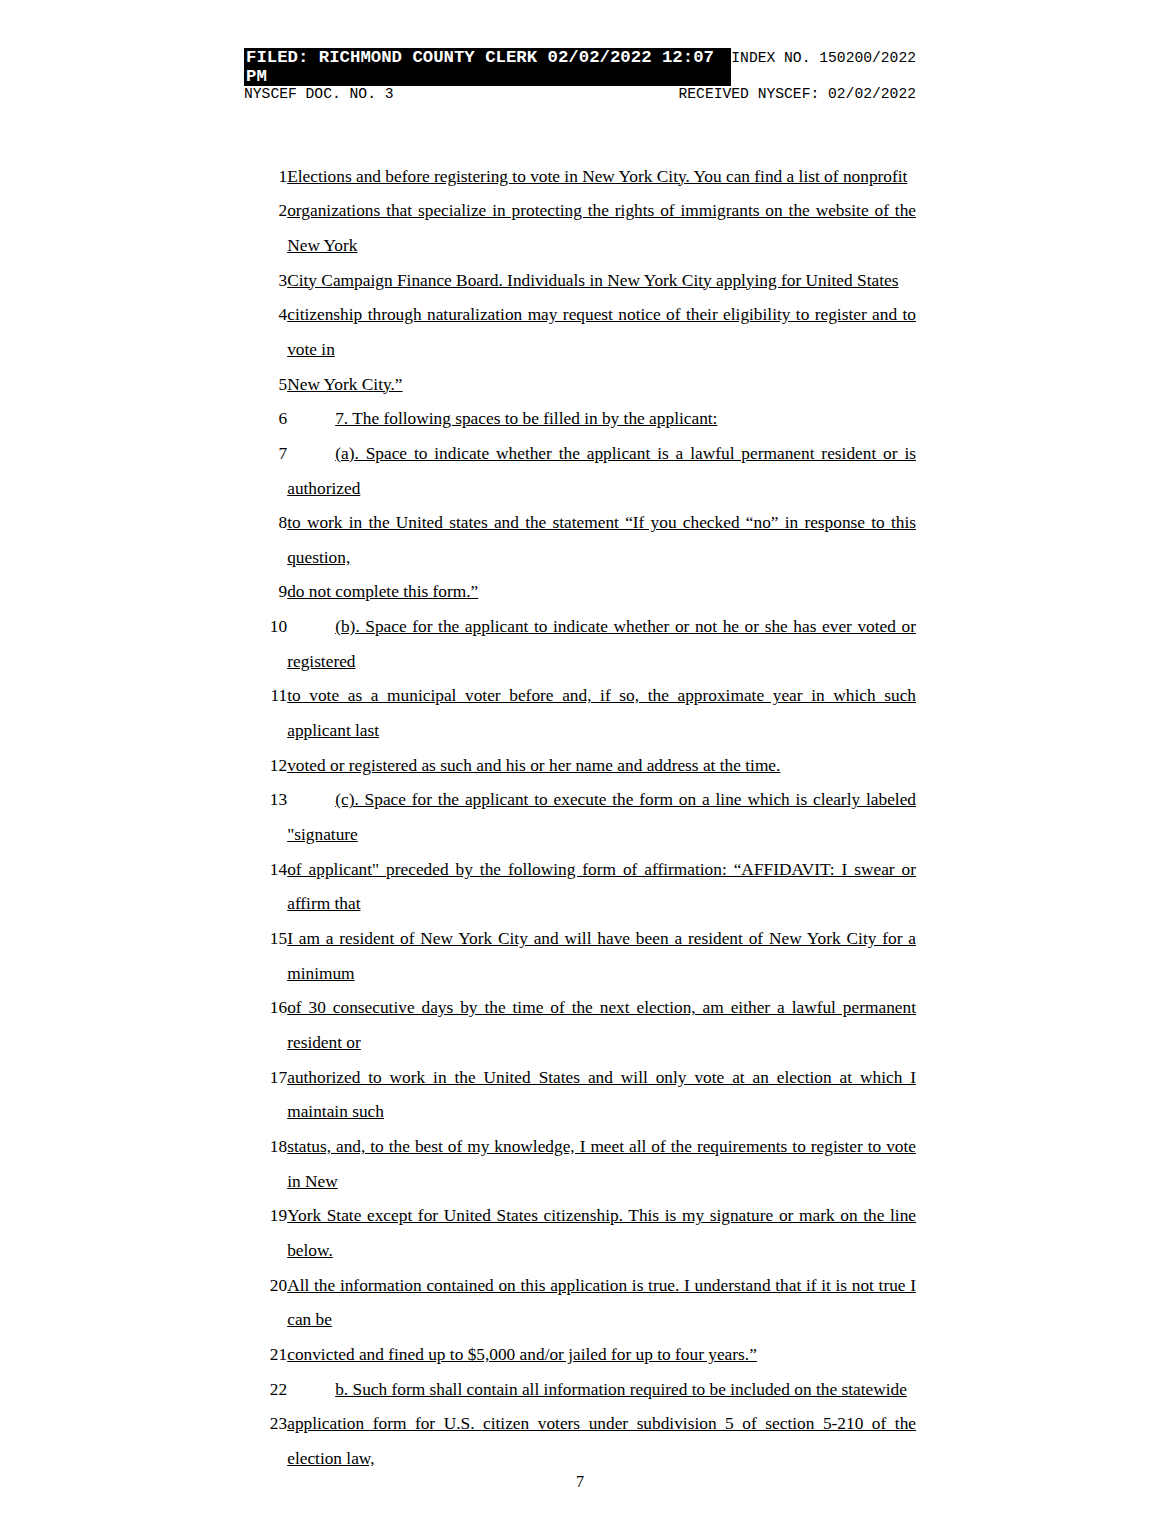FILED: RICHMOND COUNTY CLERK 02/02/2022 12:07 PM INDEX NO. 150200/2022
NYSCEF DOC. NO. 3 RECEIVED NYSCEF: 02/02/2022
| 1 | Elections and before registering to vote in New York City. You can find a list of nonprofit |
| 2 | organizations that specialize in protecting the rights of immigrants on the website of the New York |
| 3 | City Campaign Finance Board. Individuals in New York City applying for United States |
| 4 | citizenship through naturalization may request notice of their eligibility to register and to vote in |
| 5 | New York City.” |
| 6 | 7. The following spaces to be filled in by the applicant: |
| 7 | (a). Space to indicate whether the applicant is a lawful permanent resident or is authorized |
| 8 | to work in the United states and the statement “If you checked “no” in response to this question, |
| 9 | do not complete this form.” |
| 10 | (b). Space for the applicant to indicate whether or not he or she has ever voted or registered |
| 11 | to vote as a municipal voter before and, if so, the approximate year in which such applicant last |
| 12 | voted or registered as such and his or her name and address at the time. |
| 13 | (c). Space for the applicant to execute the form on a line which is clearly labeled "signature |
| 14 | of applicant" preceded by the following form of affirmation: “AFFIDAVIT: I swear or affirm that |
| 15 | I am a resident of New York City and will have been a resident of New York City for a minimum |
| 16 | of 30 consecutive days by the time of the next election, am either a lawful permanent resident or |
| 17 | authorized to work in the United States and will only vote at an election at which I maintain such |
| 18 | status, and, to the best of my knowledge, I meet all of the requirements to register to vote in New |
| 19 | York State except for United States citizenship. This is my signature or mark on the line below. |
| 20 | All the information contained on this application is true. I understand that if it is not true I can be |
| 21 | convicted and fined up to $5,000 and/or jailed for up to four years.” |
| 22 | b. Such form shall contain all information required to be included on the statewide |
| 23 | application form for U.S. citizen voters under subdivision 5 of section 5-210 of the election law, |
7